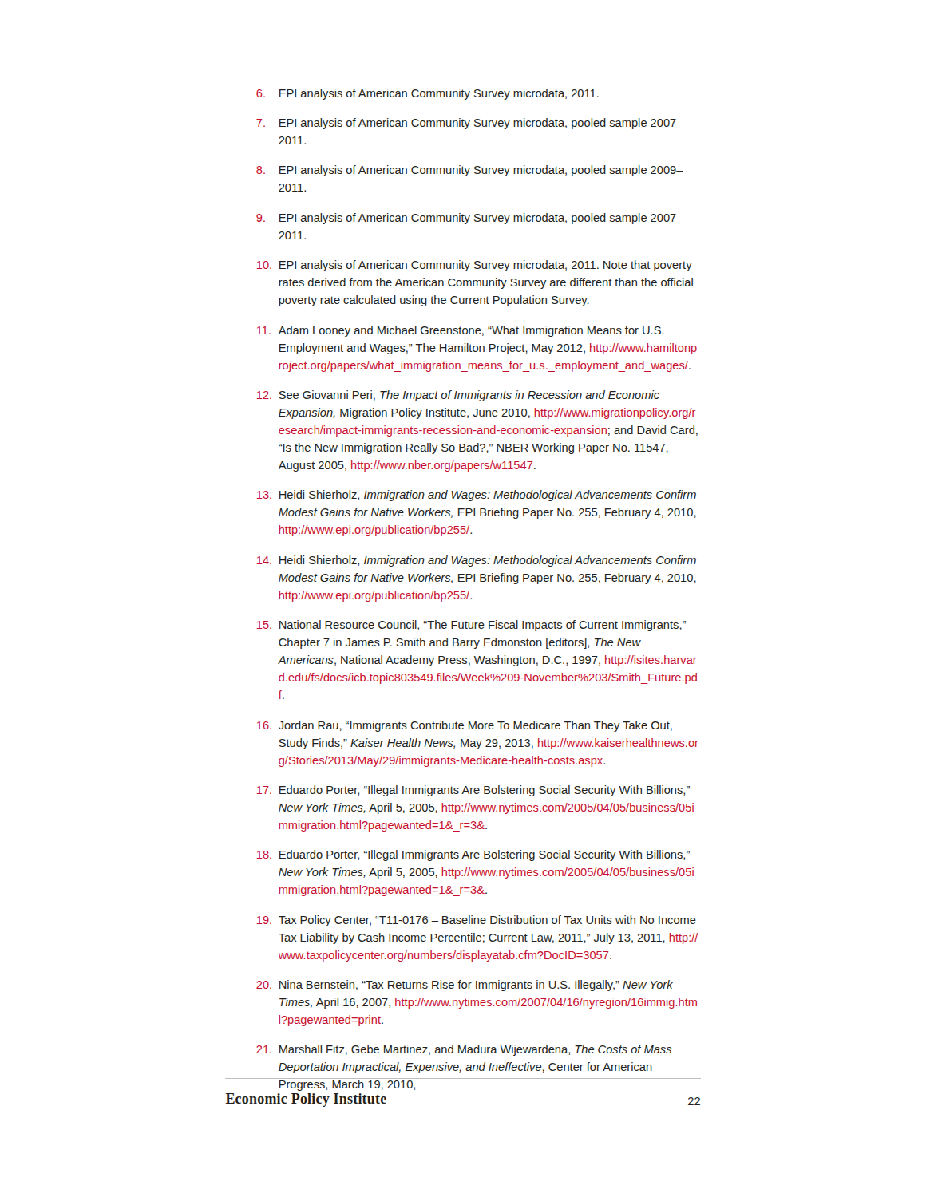6. EPI analysis of American Community Survey microdata, 2011.
7. EPI analysis of American Community Survey microdata, pooled sample 2007–2011.
8. EPI analysis of American Community Survey microdata, pooled sample 2009–2011.
9. EPI analysis of American Community Survey microdata, pooled sample 2007–2011.
10. EPI analysis of American Community Survey microdata, 2011. Note that poverty rates derived from the American Community Survey are different than the official poverty rate calculated using the Current Population Survey.
11. Adam Looney and Michael Greenstone, “What Immigration Means for U.S. Employment and Wages,” The Hamilton Project, May 2012, http://www.hamiltonproject.org/papers/what_immigration_means_for_u.s._employment_and_wages/.
12. See Giovanni Peri, The Impact of Immigrants in Recession and Economic Expansion, Migration Policy Institute, June 2010, http://www.migrationpolicy.org/research/impact-immigrants-recession-and-economic-expansion; and David Card, “Is the New Immigration Really So Bad?,” NBER Working Paper No. 11547, August 2005, http://www.nber.org/papers/w11547.
13. Heidi Shierholz, Immigration and Wages: Methodological Advancements Confirm Modest Gains for Native Workers, EPI Briefing Paper No. 255, February 4, 2010, http://www.epi.org/publication/bp255/.
14. Heidi Shierholz, Immigration and Wages: Methodological Advancements Confirm Modest Gains for Native Workers, EPI Briefing Paper No. 255, February 4, 2010, http://www.epi.org/publication/bp255/.
15. National Resource Council, “The Future Fiscal Impacts of Current Immigrants,” Chapter 7 in James P. Smith and Barry Edmonston [editors], The New Americans, National Academy Press, Washington, D.C., 1997, http://isites.harvard.edu/fs/docs/icb.topic803549.files/Week%209-November%203/Smith_Future.pdf.
16. Jordan Rau, “Immigrants Contribute More To Medicare Than They Take Out, Study Finds,” Kaiser Health News, May 29, 2013, http://www.kaiserhealthnews.org/Stories/2013/May/29/immigrants-Medicare-health-costs.aspx.
17. Eduardo Porter, “Illegal Immigrants Are Bolstering Social Security With Billions,” New York Times, April 5, 2005, http://www.nytimes.com/2005/04/05/business/05immigration.html?pagewanted=1&_r=3&.
18. Eduardo Porter, “Illegal Immigrants Are Bolstering Social Security With Billions,” New York Times, April 5, 2005, http://www.nytimes.com/2005/04/05/business/05immigration.html?pagewanted=1&_r=3&.
19. Tax Policy Center, “T11-0176 – Baseline Distribution of Tax Units with No Income Tax Liability by Cash Income Percentile; Current Law, 2011,” July 13, 2011, http://www.taxpolicycenter.org/numbers/displayatab.cfm?DocID=3057.
20. Nina Bernstein, “Tax Returns Rise for Immigrants in U.S. Illegally,” New York Times, April 16, 2007, http://www.nytimes.com/2007/04/16/nyregion/16immig.html?pagewanted=print.
21. Marshall Fitz, Gebe Martinez, and Madura Wijewardena, The Costs of Mass Deportation Impractical, Expensive, and Ineffective, Center for American Progress, March 19, 2010,
Economic Policy Institute
22